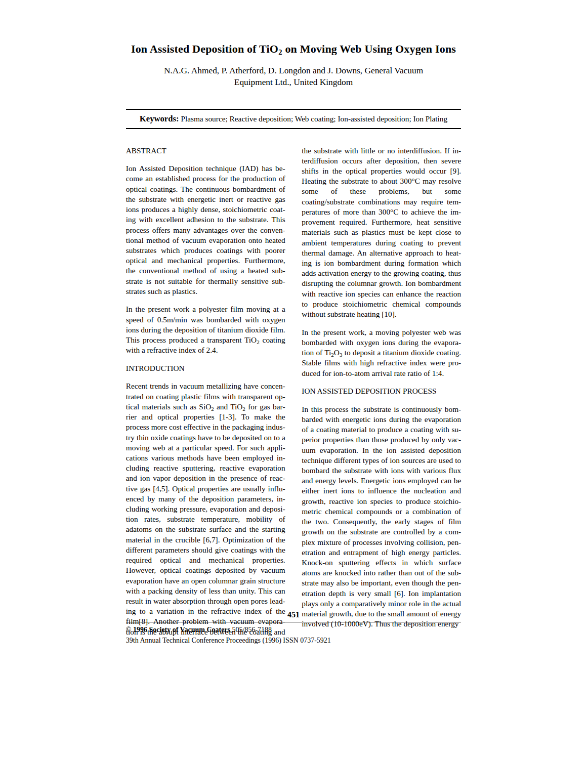Ion Assisted Deposition of TiO2 on Moving Web Using Oxygen Ions
N.A.G. Ahmed, P. Atherford, D. Longdon and J. Downs, General Vacuum
Equipment Ltd., United Kingdom
Keywords: Plasma source; Reactive deposition; Web coating; Ion-assisted deposition; Ion Plating
ABSTRACT
Ion Assisted Deposition technique (IAD) has become an established process for the production of optical coatings. The continuous bombardment of the substrate with energetic inert or reactive gas ions produces a highly dense, stoichiometric coating with excellent adhesion to the substrate. This process offers many advantages over the conventional method of vacuum evaporation onto heated substrates which produces coatings with poorer optical and mechanical properties. Furthermore, the conventional method of using a heated substrate is not suitable for thermally sensitive substrates such as plastics.
In the present work a polyester film moving at a speed of 0.5m/min was bombarded with oxygen ions during the deposition of titanium dioxide film. This process produced a transparent TiO2 coating with a refractive index of 2.4.
INTRODUCTION
Recent trends in vacuum metallizing have concentrated on coating plastic films with transparent optical materials such as SiO2 and TiO2 for gas barrier and optical properties [1-3]. To make the process more cost effective in the packaging industry thin oxide coatings have to be deposited on to a moving web at a particular speed. For such applications various methods have been employed including reactive sputtering, reactive evaporation and ion vapor deposition in the presence of reactive gas [4,5]. Optical properties are usually influenced by many of the deposition parameters, including working pressure, evaporation and deposition rates, substrate temperature, mobility of adatoms on the substrate surface and the starting material in the crucible [6,7]. Optimization of the different parameters should give coatings with the required optical and mechanical properties. However, optical coatings deposited by vacuum evaporation have an open columnar grain structure with a packing density of less than unity. This can result in water absorption through open pores leading to a variation in the refractive index of the film[8]. Another problem with vacuum evaporation is the abrupt interface between the coating and the substrate with little or no interdiffusion. If interdiffusion occurs after deposition, then severe shifts in the optical properties would occur [9]. Heating the substrate to about 300°C may resolve some of these problems, but some coating/substrate combinations may require temperatures of more than 300°C to achieve the improvement required. Furthermore, heat sensitive materials such as plastics must be kept close to ambient temperatures during coating to prevent thermal damage. An alternative approach to heating is ion bombardment during formation which adds activation energy to the growing coating, thus disrupting the columnar growth. Ion bombardment with reactive ion species can enhance the reaction to produce stoichiometric chemical compounds without substrate heating [10].
In the present work, a moving polyester web was bombarded with oxygen ions during the evaporation of Ti2O3 to deposit a titanium dioxide coating. Stable films with high refractive index were produced for ion-to-atom arrival rate ratio of 1:4.
ION ASSISTED DEPOSITION PROCESS
In this process the substrate is continuously bombarded with energetic ions during the evaporation of a coating material to produce a coating with superior properties than those produced by only vacuum evaporation. In the ion assisted deposition technique different types of ion sources are used to bombard the substrate with ions with various flux and energy levels. Energetic ions employed can be either inert ions to influence the nucleation and growth, reactive ion species to produce stoichiometric chemical compounds or a combination of the two. Consequently, the early stages of film growth on the substrate are controlled by a complex mixture of processes involving collision, penetration and entrapment of high energy particles. Knock-on sputtering effects in which surface atoms are knocked into rather than out of the substrate may also be important, even though the penetration depth is very small [6]. Ion implantation plays only a comparatively minor role in the actual material growth, due to the small amount of energy involved (10-1000eV). Thus the deposition energy
451
© 1996 Society of Vacuum Coaters 505/856-7188
39th Annual Technical Conference Proceedings (1996) ISSN 0737-5921